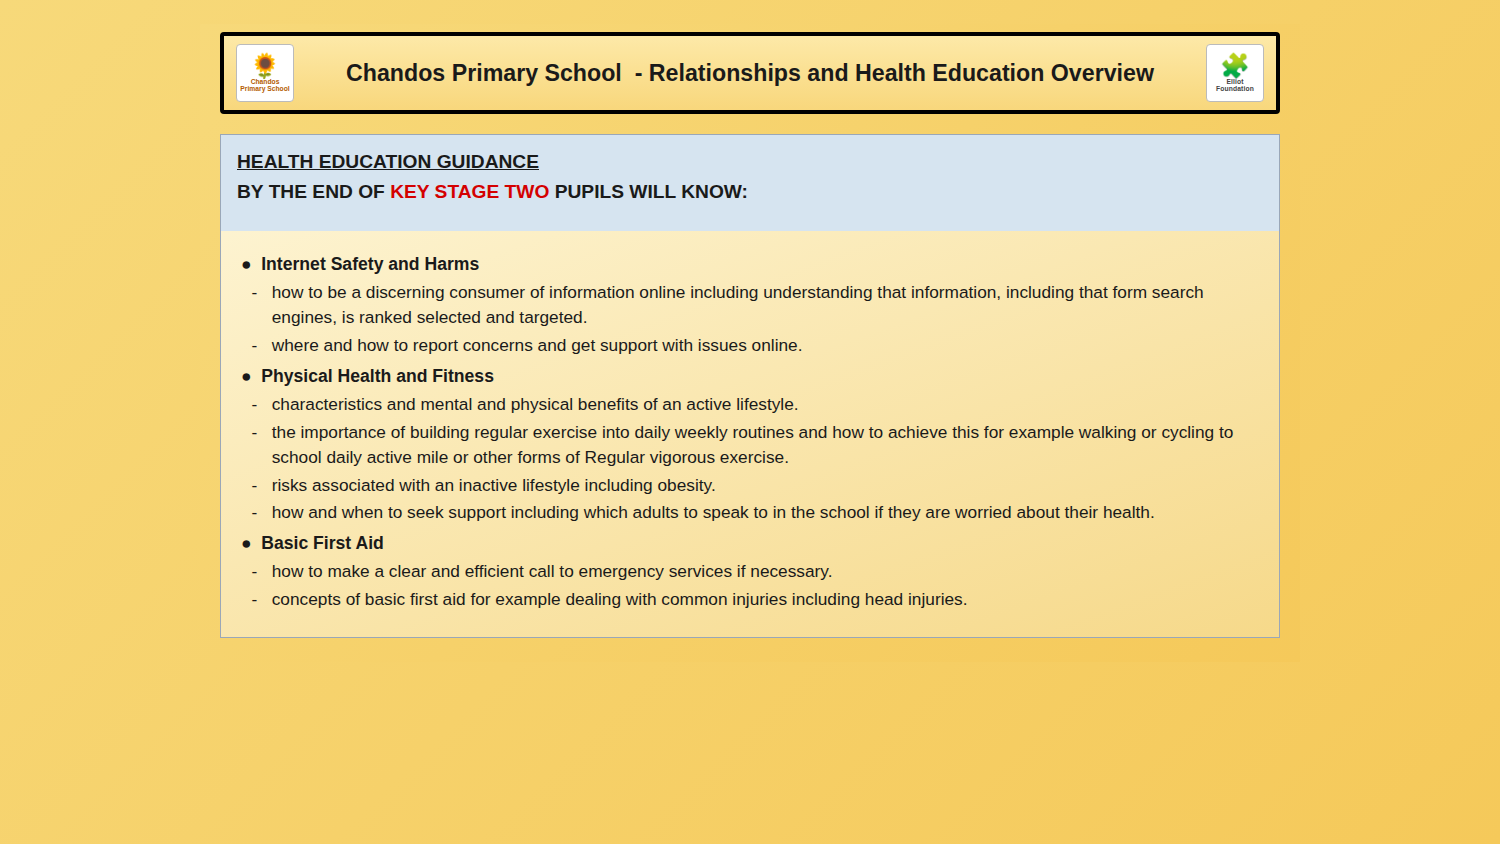🌻 Chandos Primary School
Chandos Primary School - Relationships and Health Education Overview
🧩 Elliot
Foundation
HEALTH EDUCATION GUIDANCE
BY THE END OF KEY STAGE TWO PUPILS WILL KNOW:
●Internet Safety and Harms
-how to be a discerning consumer of information online including understanding that information, including that form search engines, is ranked selected and targeted.
-where and how to report concerns and get support with issues online.
●Physical Health and Fitness
-characteristics and mental and physical benefits of an active lifestyle.
-the importance of building regular exercise into daily weekly routines and how to achieve this for example walking or cycling to school daily active mile or other forms of Regular vigorous exercise.
-risks associated with an inactive lifestyle including obesity.
-how and when to seek support including which adults to speak to in the school if they are worried about their health.
●Basic First Aid
-how to make a clear and efficient call to emergency services if necessary.
-concepts of basic first aid for example dealing with common injuries including head injuries.